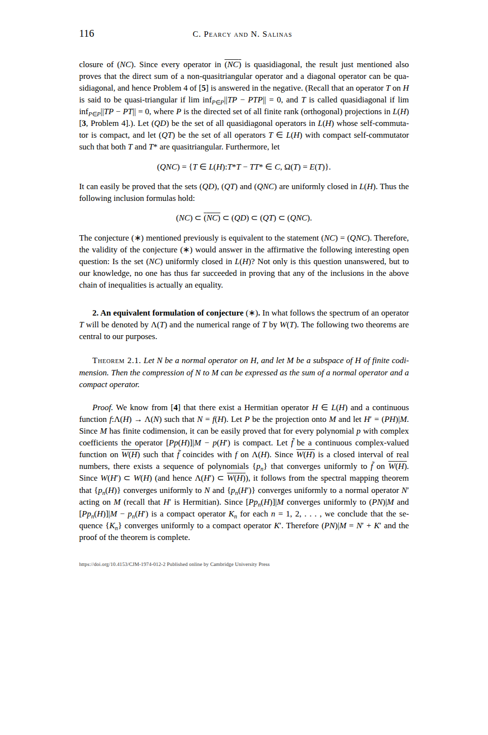116
C. Pearcy and N. Salinas
closure of (NC). Since every operator in (NC) is quasidiagonal, the result just mentioned also proves that the direct sum of a non-quasitriangular operator and a diagonal operator can be quasidiagonal, and hence Problem 4 of [5] is answered in the negative. (Recall that an operator T on H is said to be quasi-triangular if lim infP∈P||TP − PTP|| = 0, and T is called quasidiagonal if lim infP∈P||TP − PT|| = 0, where P is the directed set of all finite rank (orthogonal) projections in L(H) [3, Problem 4].). Let (QD) be the set of all quasidiagonal operators in L(H) whose self-commutator is compact, and let (QT) be the set of all operators T ∈ L(H) with compact self-commutator such that both T and T* are quasitriangular. Furthermore, let
(QNC) = {T ∈ L(H):T*T − TT* ∈ C, Ω(T) = E(T)}.
It can easily be proved that the sets (QD), (QT) and (QNC) are uniformly closed in L(H). Thus the following inclusion formulas hold:
(NC) ⊂ (NC) ⊂ (QD) ⊂ (QT) ⊂ (QNC).
The conjecture (∗) mentioned previously is equivalent to the statement (NC) = (QNC). Therefore, the validity of the conjecture (∗) would answer in the affirmative the following interesting open question: Is the set (NC) uniformly closed in L(H)? Not only is this question unanswered, but to our knowledge, no one has thus far succeeded in proving that any of the inclusions in the above chain of inequalities is actually an equality.
2. An equivalent formulation of conjecture (∗). In what follows the spectrum of an operator T will be denoted by Λ(T) and the numerical range of T by W(T). The following two theorems are central to our purposes.
Theorem 2.1. Let N be a normal operator on H, and let M be a subspace of H of finite codimension. Then the compression of N to M can be expressed as the sum of a normal operator and a compact operator.
Proof. We know from [4] that there exist a Hermitian operator H ∈ L(H) and a continuous function f:Λ(H) → Λ(N) such that N = f(H). Let P be the projection onto M and let H′ = (PH)|M. Since M has finite codimension, it can be easily proved that for every polynomial p with complex coefficients the operator [Pp(H)]|M − p(H′) is compact. Let f̃ be a continuous complex-valued function on W(H) such that f̃ coincides with f on Λ(H). Since W(H) is a closed interval of real numbers, there exists a sequence of polynomials {pn} that converges uniformly to f̃ on W(H). Since W(H′) ⊂ W(H) (and hence Λ(H′) ⊂ W(H)), it follows from the spectral mapping theorem that {pn(H)} converges uniformly to N and {pn(H′)} converges uniformly to a normal operator N′ acting on M (recall that H′ is Hermitian). Since [Ppn(H)]|M converges uniformly to (PN)|M and [Ppn(H)]|M − pn(H′) is a compact operator Kn for each n = 1, 2, . . . , we conclude that the sequence {Kn} converges uniformly to a compact operator K′. Therefore (PN)|M = N′ + K′ and the proof of the theorem is complete.
https://doi.org/10.4153/CJM-1974-012-2 Published online by Cambridge University Press